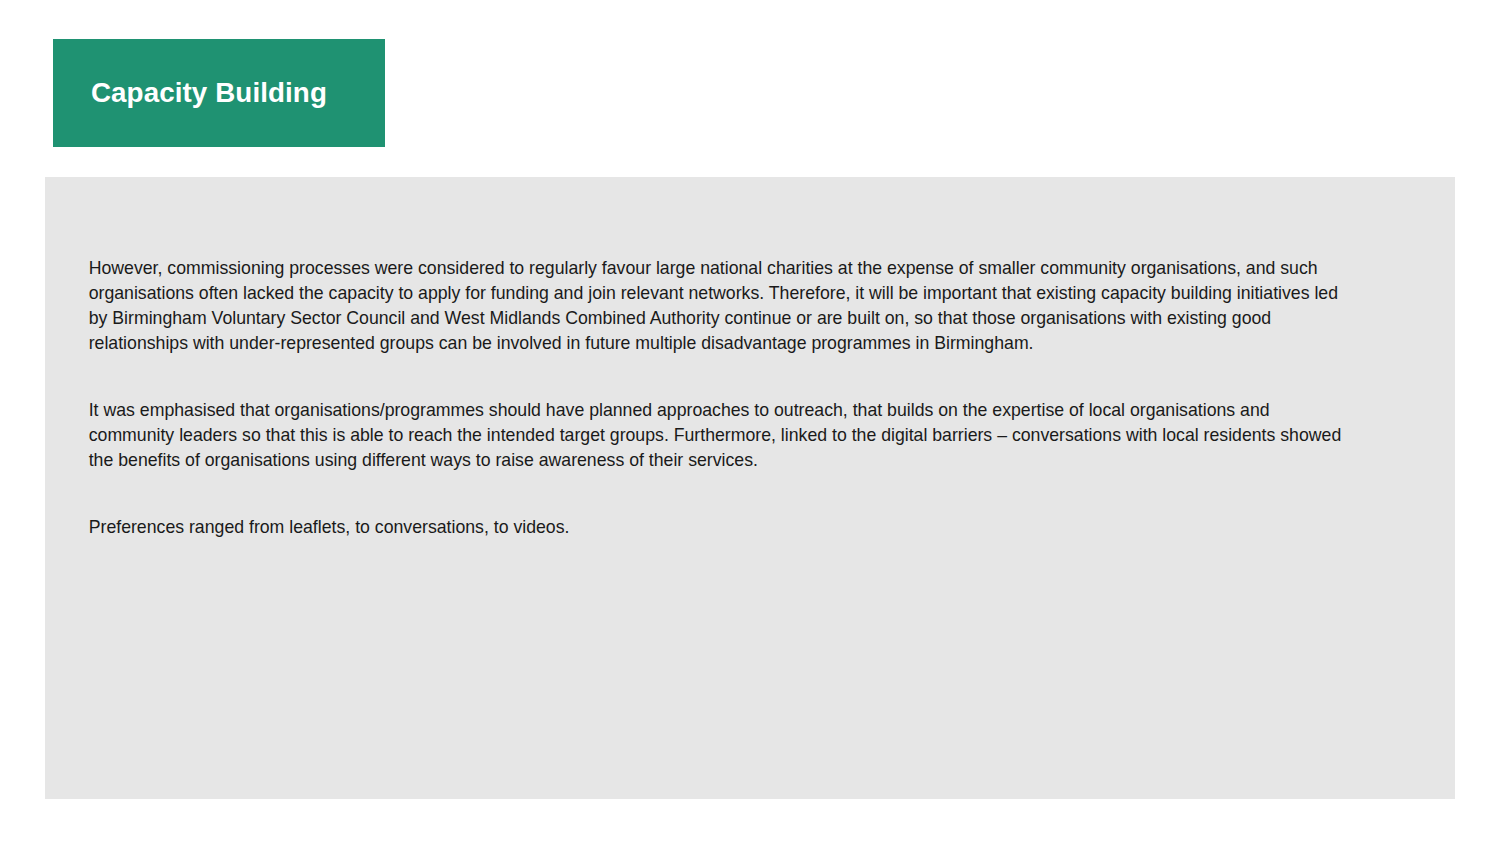Capacity Building
However, commissioning processes were considered to regularly favour large national charities at the expense of smaller community organisations, and such organisations often lacked the capacity to apply for funding and join relevant networks. Therefore, it will be important that existing capacity building initiatives led by Birmingham Voluntary Sector Council and West Midlands Combined Authority continue or are built on, so that those organisations with existing good relationships with under-represented groups can be involved in future multiple disadvantage programmes in Birmingham.
It was emphasised that organisations/programmes should have planned approaches to outreach, that builds on the expertise of local organisations and community leaders so that this is able to reach the intended target groups. Furthermore, linked to the digital barriers – conversations with local residents showed the benefits of organisations using different ways to raise awareness of their services.
Preferences ranged from leaflets, to conversations, to videos.